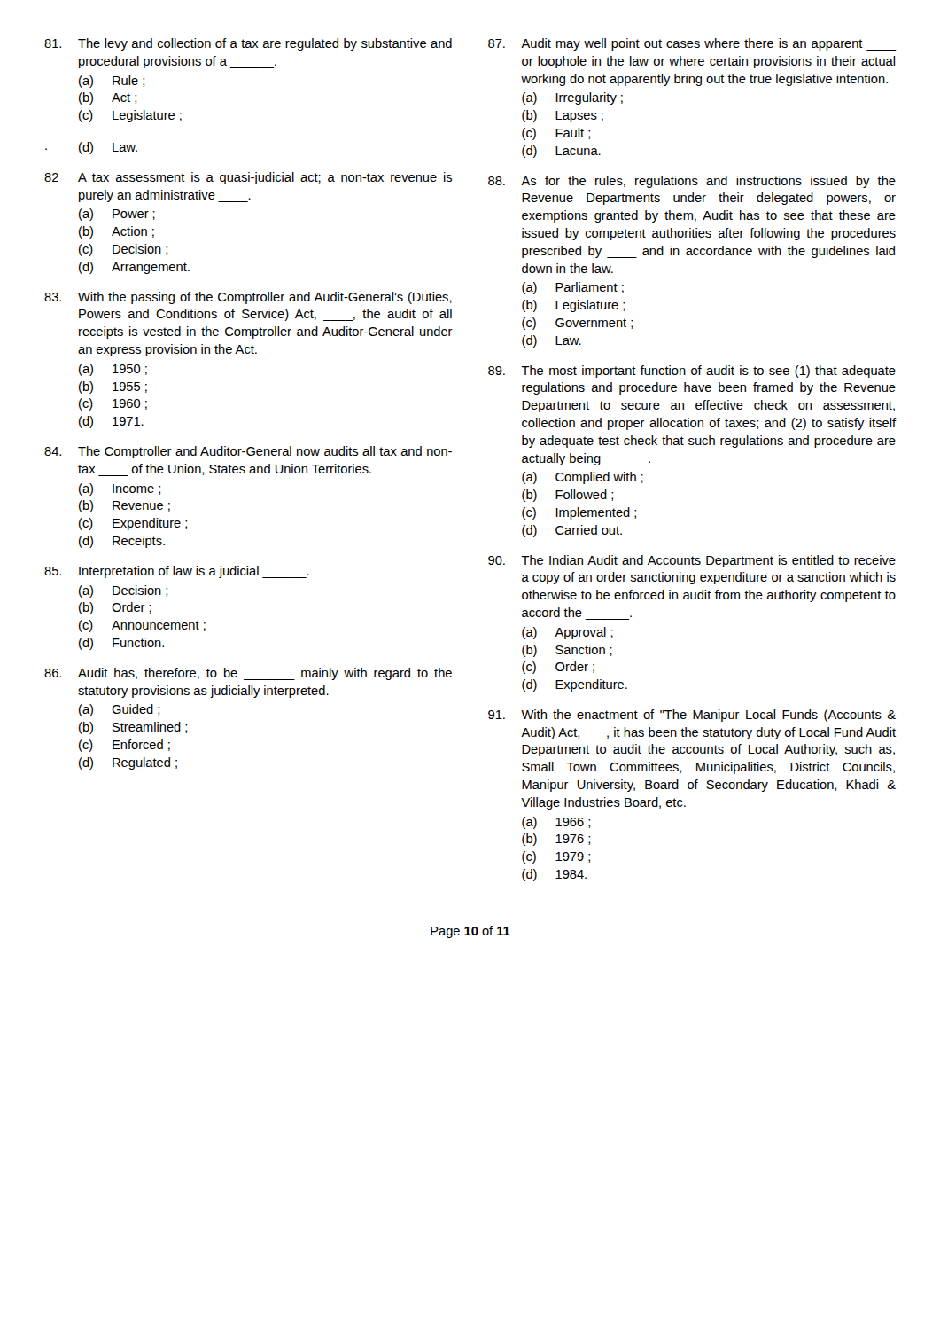81.
The levy and collection of a tax are regulated by substantive and procedural provisions of a ______.
(a) Rule ;
(b) Act ;
(c) Legislature ;
.
(d) Law.
82
A tax assessment is a quasi-judicial act; a non-tax revenue is purely an administrative ____.
(a) Power ;
(b) Action ;
(c) Decision ;
(d) Arrangement.
83.
With the passing of the Comptroller and Audit-General's (Duties, Powers and Conditions of Service) Act, ____, the audit of all receipts is vested in the Comptroller and Auditor-General under an express provision in the Act.
(a) 1950 ;
(b) 1955 ;
(c) 1960 ;
(d) 1971.
84.
The Comptroller and Auditor-General now audits all tax and non-tax ____ of the Union, States and Union Territories.
(a) Income ;
(b) Revenue ;
(c) Expenditure ;
(d) Receipts.
85.
Interpretation of law is a judicial ______.
(a) Decision ;
(b) Order ;
(c) Announcement ;
(d) Function.
86.
Audit has, therefore, to be _______ mainly with regard to the statutory provisions as judicially interpreted.
(a) Guided ;
(b) Streamlined ;
(c) Enforced ;
(d) Regulated ;
87.
Audit may well point out cases where there is an apparent ____ or loophole in the law or where certain provisions in their actual working do not apparently bring out the true legislative intention.
(a) Irregularity ;
(b) Lapses ;
(c) Fault ;
(d) Lacuna.
88.
As for the rules, regulations and instructions issued by the Revenue Departments under their delegated powers, or exemptions granted by them, Audit has to see that these are issued by competent authorities after following the procedures prescribed by ____ and in accordance with the guidelines laid down in the law.
(a) Parliament ;
(b) Legislature ;
(c) Government ;
(d) Law.
89.
The most important function of audit is to see (1) that adequate regulations and procedure have been framed by the Revenue Department to secure an effective check on assessment, collection and proper allocation of taxes; and (2) to satisfy itself by adequate test check that such regulations and procedure are actually being ______.
(a) Complied with ;
(b) Followed ;
(c) Implemented ;
(d) Carried out.
90.
The Indian Audit and Accounts Department is entitled to receive a copy of an order sanctioning expenditure or a sanction which is otherwise to be enforced in audit from the authority competent to accord the ______.
(a) Approval ;
(b) Sanction ;
(c) Order ;
(d) Expenditure.
91.
With the enactment of "The Manipur Local Funds (Accounts & Audit) Act, ___, it has been the statutory duty of Local Fund Audit Department to audit the accounts of Local Authority, such as, Small Town Committees, Municipalities, District Councils, Manipur University, Board of Secondary Education, Khadi & Village Industries Board, etc.
(a) 1966 ;
(b) 1976 ;
(c) 1979 ;
(d) 1984.
Page 10 of 11